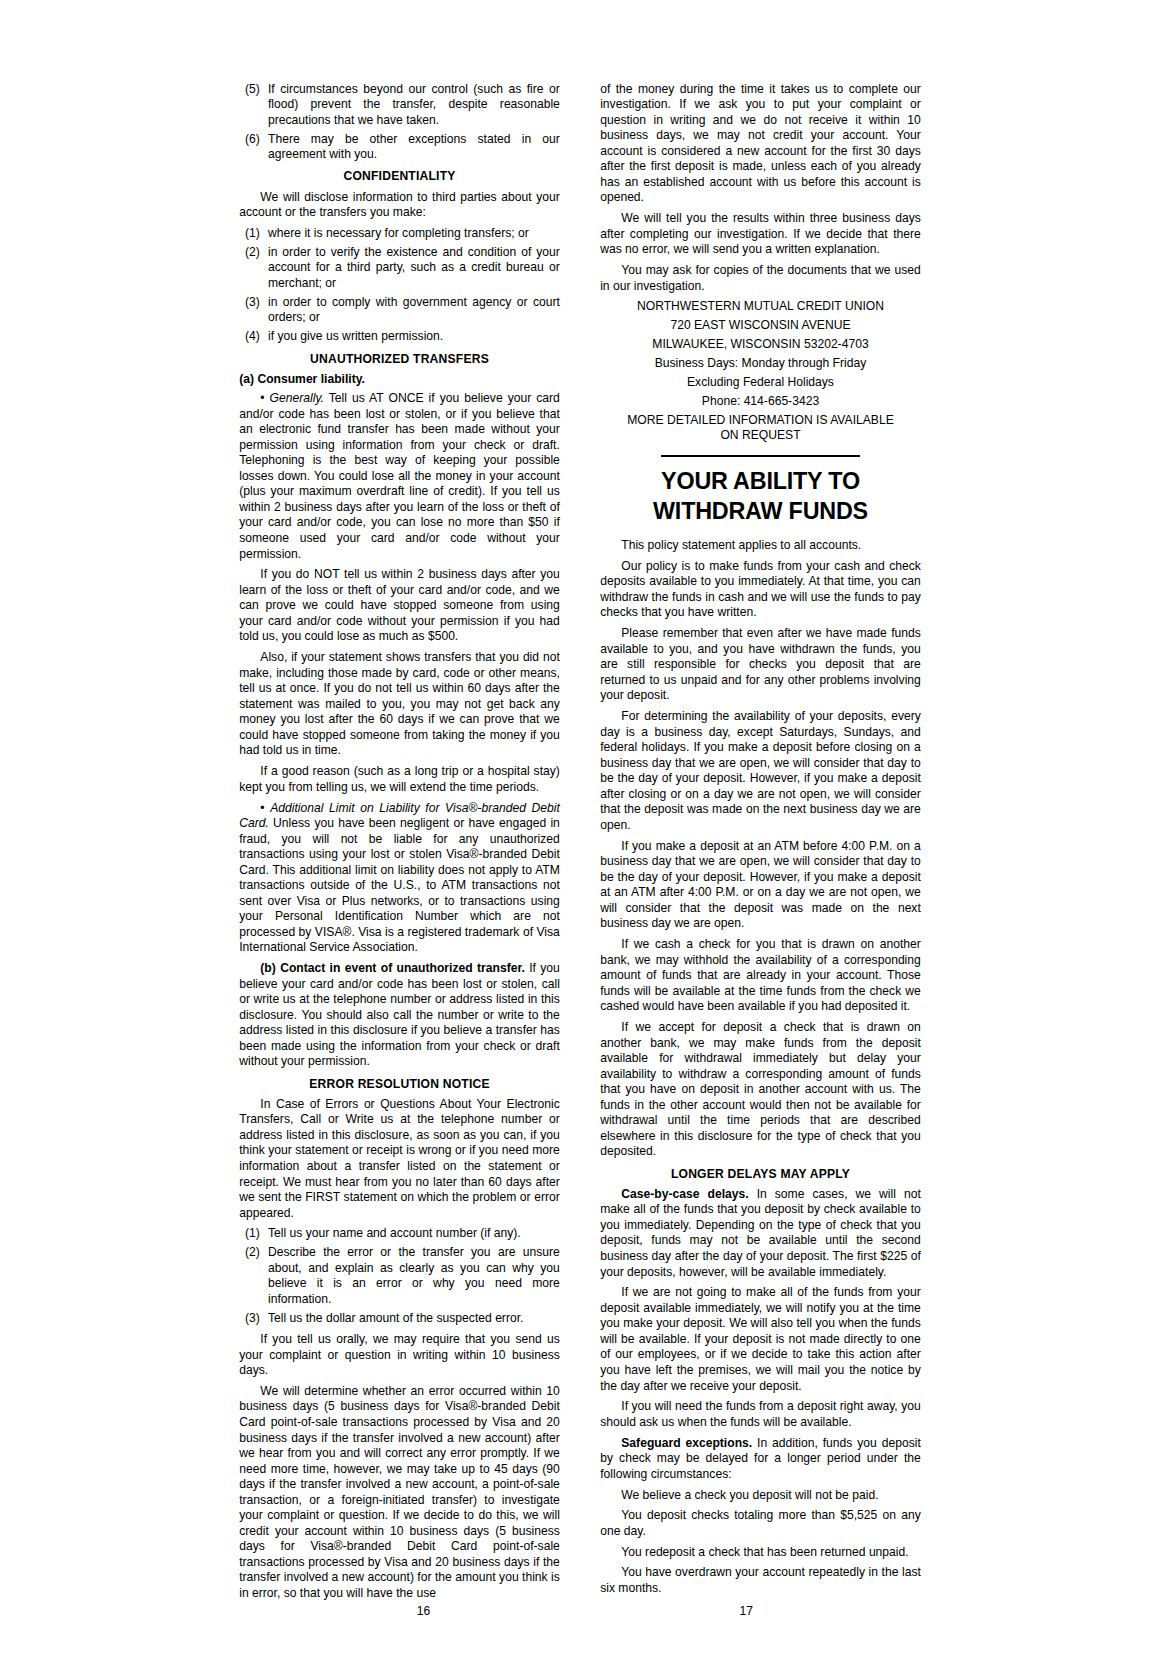(5) If circumstances beyond our control (such as fire or flood) prevent the transfer, despite reasonable precautions that we have taken.
(6) There may be other exceptions stated in our agreement with you.
CONFIDENTIALITY
We will disclose information to third parties about your account or the transfers you make:
(1) where it is necessary for completing transfers; or
(2) in order to verify the existence and condition of your account for a third party, such as a credit bureau or merchant; or
(3) in order to comply with government agency or court orders; or
(4) if you give us written permission.
UNAUTHORIZED TRANSFERS
(a) Consumer liability.
• Generally. Tell us AT ONCE if you believe your card and/or code has been lost or stolen, or if you believe that an electronic fund transfer has been made without your permission using information from your check or draft. Telephoning is the best way of keeping your possible losses down. You could lose all the money in your account (plus your maximum overdraft line of credit). If you tell us within 2 business days after you learn of the loss or theft of your card and/or code, you can lose no more than $50 if someone used your card and/or code without your permission.
If you do NOT tell us within 2 business days after you learn of the loss or theft of your card and/or code, and we can prove we could have stopped someone from using your card and/or code without your permission if you had told us, you could lose as much as $500.
Also, if your statement shows transfers that you did not make, including those made by card, code or other means, tell us at once. If you do not tell us within 60 days after the statement was mailed to you, you may not get back any money you lost after the 60 days if we can prove that we could have stopped someone from taking the money if you had told us in time.
If a good reason (such as a long trip or a hospital stay) kept you from telling us, we will extend the time periods.
• Additional Limit on Liability for Visa®-branded Debit Card. Unless you have been negligent or have engaged in fraud, you will not be liable for any unauthorized transactions using your lost or stolen Visa®-branded Debit Card. This additional limit on liability does not apply to ATM transactions outside of the U.S., to ATM transactions not sent over Visa or Plus networks, or to transactions using your Personal Identification Number which are not processed by VISA®. Visa is a registered trademark of Visa International Service Association.
(b) Contact in event of unauthorized transfer. If you believe your card and/or code has been lost or stolen, call or write us at the telephone number or address listed in this disclosure. You should also call the number or write to the address listed in this disclosure if you believe a transfer has been made using the information from your check or draft without your permission.
ERROR RESOLUTION NOTICE
In Case of Errors or Questions About Your Electronic Transfers, Call or Write us at the telephone number or address listed in this disclosure, as soon as you can, if you think your statement or receipt is wrong or if you need more information about a transfer listed on the statement or receipt. We must hear from you no later than 60 days after we sent the FIRST statement on which the problem or error appeared.
(1) Tell us your name and account number (if any).
(2) Describe the error or the transfer you are unsure about, and explain as clearly as you can why you believe it is an error or why you need more information.
(3) Tell us the dollar amount of the suspected error.
If you tell us orally, we may require that you send us your complaint or question in writing within 10 business days.
We will determine whether an error occurred within 10 business days (5 business days for Visa®-branded Debit Card point-of-sale transactions processed by Visa and 20 business days if the transfer involved a new account) after we hear from you and will correct any error promptly. If we need more time, however, we may take up to 45 days (90 days if the transfer involved a new account, a point-of-sale transaction, or a foreign-initiated transfer) to investigate your complaint or question. If we decide to do this, we will credit your account within 10 business days (5 business days for Visa®-branded Debit Card point-of-sale transactions processed by Visa and 20 business days if the transfer involved a new account) for the amount you think is in error, so that you will have the use
of the money during the time it takes us to complete our investigation. If we ask you to put your complaint or question in writing and we do not receive it within 10 business days, we may not credit your account. Your account is considered a new account for the first 30 days after the first deposit is made, unless each of you already has an established account with us before this account is opened.
We will tell you the results within three business days after completing our investigation. If we decide that there was no error, we will send you a written explanation.
You may ask for copies of the documents that we used in our investigation.
NORTHWESTERN MUTUAL CREDIT UNION
720 EAST WISCONSIN AVENUE
MILWAUKEE, WISCONSIN 53202-4703
Business Days: Monday through Friday
Excluding Federal Holidays
Phone: 414-665-3423
MORE DETAILED INFORMATION IS AVAILABLE
ON REQUEST
YOUR ABILITY TO WITHDRAW FUNDS
This policy statement applies to all accounts.
Our policy is to make funds from your cash and check deposits available to you immediately. At that time, you can withdraw the funds in cash and we will use the funds to pay checks that you have written.
Please remember that even after we have made funds available to you, and you have withdrawn the funds, you are still responsible for checks you deposit that are returned to us unpaid and for any other problems involving your deposit.
For determining the availability of your deposits, every day is a business day, except Saturdays, Sundays, and federal holidays. If you make a deposit before closing on a business day that we are open, we will consider that day to be the day of your deposit. However, if you make a deposit after closing or on a day we are not open, we will consider that the deposit was made on the next business day we are open.
If you make a deposit at an ATM before 4:00 P.M. on a business day that we are open, we will consider that day to be the day of your deposit. However, if you make a deposit at an ATM after 4:00 P.M. or on a day we are not open, we will consider that the deposit was made on the next business day we are open.
If we cash a check for you that is drawn on another bank, we may withhold the availability of a corresponding amount of funds that are already in your account. Those funds will be available at the time funds from the check we cashed would have been available if you had deposited it.
If we accept for deposit a check that is drawn on another bank, we may make funds from the deposit available for withdrawal immediately but delay your availability to withdraw a corresponding amount of funds that you have on deposit in another account with us. The funds in the other account would then not be available for withdrawal until the time periods that are described elsewhere in this disclosure for the type of check that you deposited.
LONGER DELAYS MAY APPLY
Case-by-case delays. In some cases, we will not make all of the funds that you deposit by check available to you immediately. Depending on the type of check that you deposit, funds may not be available until the second business day after the day of your deposit. The first $225 of your deposits, however, will be available immediately.
If we are not going to make all of the funds from your deposit available immediately, we will notify you at the time you make your deposit. We will also tell you when the funds will be available. If your deposit is not made directly to one of our employees, or if we decide to take this action after you have left the premises, we will mail you the notice by the day after we receive your deposit.
If you will need the funds from a deposit right away, you should ask us when the funds will be available.
Safeguard exceptions. In addition, funds you deposit by check may be delayed for a longer period under the following circumstances:
We believe a check you deposit will not be paid.
You deposit checks totaling more than $5,525 on any one day.
You redeposit a check that has been returned unpaid.
You have overdrawn your account repeatedly in the last six months.
16
17